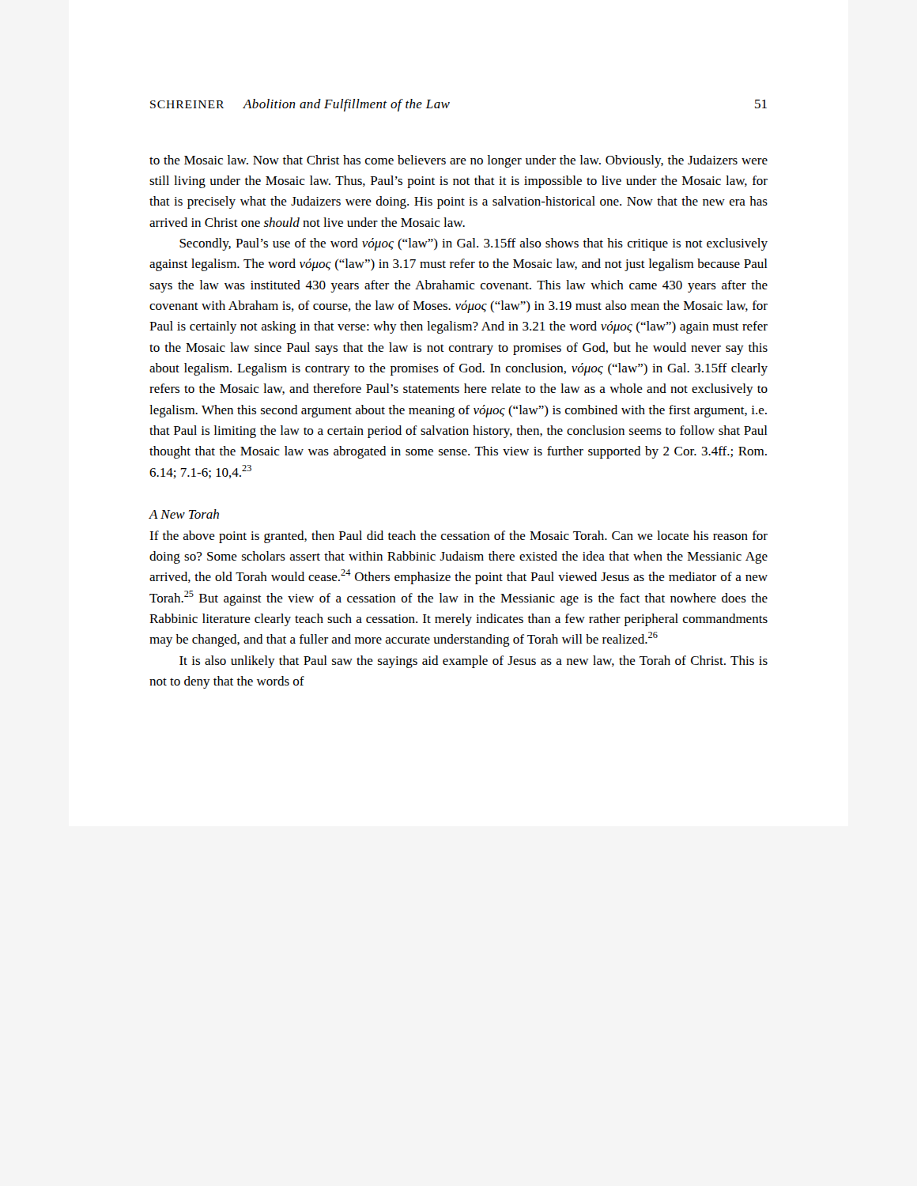Schreiner Abolition and Fulfillment of the Law 51
to the Mosaic law. Now that Christ has come believers are no longer under the law. Obviously, the Judaizers were still living under the Mosaic law. Thus, Paul’s point is not that it is impossible to live under the Mosaic law, for that is precisely what the Judaizers were doing. His point is a salvation-historical one. Now that the new era has arrived in Christ one should not live under the Mosaic law.
Secondly, Paul’s use of the word νόμος (“law”) in Gal. 3.15ff also shows that his critique is not exclusively against legalism. The word νόμος (“law”) in 3.17 must refer to the Mosaic law, and not just legalism because Paul says the law was instituted 430 years after the Abrahamic covenant. This law which came 430 years after the covenant with Abraham is, of course, the law of Moses. νόμος (“law”) in 3.19 must also mean the Mosaic law, for Paul is certainly not asking in that verse: why then legalism? And in 3.21 the word νόμος (“law”) again must refer to the Mosaic law since Paul says that the law is not contrary to promises of God, but he would never say this about legalism. Legalism is contrary to the promises of God. In conclusion, νόμος (“law”) in Gal. 3.15ff clearly refers to the Mosaic law, and therefore Paul’s statements here relate to the law as a whole and not exclusively to legalism. When this second argument about the meaning of νόμος (“law”) is combined with the first argument, i.e. that Paul is limiting the law to a certain period of salvation history, then, the conclusion seems to follow shat Paul thought that the Mosaic law was abrogated in some sense. This view is further supported by 2 Cor. 3.4ff.; Rom. 6.14; 7.1-6; 10,4.23
A New Torah
If the above point is granted, then Paul did teach the cessation of the Mosaic Torah. Can we locate his reason for doing so? Some scholars assert that within Rabbinic Judaism there existed the idea that when the Messianic Age arrived, the old Torah would cease.24 Others emphasize the point that Paul viewed Jesus as the mediator of a new Torah.25 But against the view of a cessation of the law in the Messianic age is the fact that nowhere does the Rabbinic literature clearly teach such a cessation. It merely indicates than a few rather peripheral commandments may be changed, and that a fuller and more accurate understanding of Torah will be realized.26
It is also unlikely that Paul saw the sayings aid example of Jesus as a new law, the Torah of Christ. This is not to deny that the words of